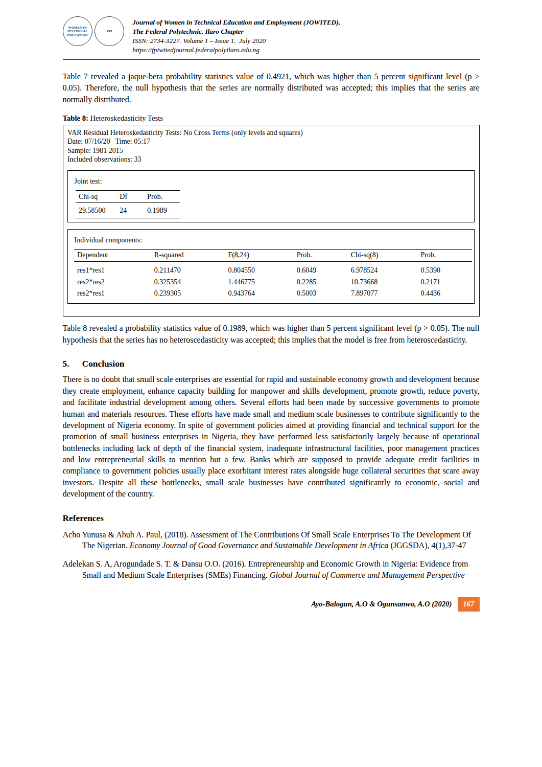WOMEN IN TECHNICAL EDUCATION
FPI
Journal of Women in Technical Education and Employment (JOWITED),
The Federal Polytechnic, Ilaro Chapter
ISSN: 2734-3227. Volume 1 – Issue 1. July 2020
https://fpiwitedjournal.federalpolyilaro.edu.ng
Table 7 revealed a jaque-bera probability statistics value of 0.4921, which was higher than 5 percent significant level (p > 0.05). Therefore, the null hypothesis that the series are normally distributed was accepted; this implies that the series are normally distributed.
Table 8: Heteroskedasticity Tests
VAR Residual Heteroskedasticity Tests: No Cross Terms (only levels and squares)
Date: 07/16/20 Time: 05:17
Sample: 1981 2015
Included observations: 33
Joint test:
| Chi-sq | Df | Prob. |
| --- | --- | --- |
| 29.58500 | 24 | 0.1989 |
Individual components:
| Dependent | R-squared | F(8,24) | Prob. | Chi-sq(8) | Prob. |
| --- | --- | --- | --- | --- | --- |
| res1*res1 | 0.211470 | 0.804550 | 0.6049 | 6.978524 | 0.5390 |
| res2*res2 | 0.325354 | 1.446775 | 0.2285 | 10.73668 | 0.2171 |
| res2*res1 | 0.239305 | 0.943764 | 0.5003 | 7.897077 | 0.4436 |
Table 8 revealed a probability statistics value of 0.1989, which was higher than 5 percent significant level (p > 0.05). The null hypothesis that the series has no heteroscedasticity was accepted; this implies that the model is free from heteroscedasticity.
5. Conclusion
There is no doubt that small scale enterprises are essential for rapid and sustainable economy growth and development because they create employment, enhance capacity building for manpower and skills development, promote growth, reduce poverty, and facilitate industrial development among others. Several efforts had been made by successive governments to promote human and materials resources. These efforts have made small and medium scale businesses to contribute significantly to the development of Nigeria economy. In spite of government policies aimed at providing financial and technical support for the promotion of small business enterprises in Nigeria, they have performed less satisfactorily largely because of operational bottlenecks including lack of depth of the financial system, inadequate infrastructural facilities, poor management practices and low entrepreneurial skills to mention but a few. Banks which are supposed to provide adequate credit facilities in compliance to government policies usually place exorbitant interest rates alongside huge collateral securities that scare away investors. Despite all these bottlenecks, small scale businesses have contributed significantly to economic, social and development of the country.
References
Acho Yunusa & Abuh A. Paul, (2018). Assessment of The Contributions Of Small Scale Enterprises To The Development Of The Nigerian. Economy Journal of Good Governance and Sustainable Development in Africa (JGGSDA), 4(1),37-47
Adelekan S. A, Arogundade S. T. & Dansu O.O. (2016). Entrepreneurship and Economic Growth in Nigeria: Evidence from Small and Medium Scale Enterprises (SMEs) Financing. Global Journal of Commerce and Management Perspective
Ayo-Balogun, A.O & Ogunsanwo, A.O (2020) 167